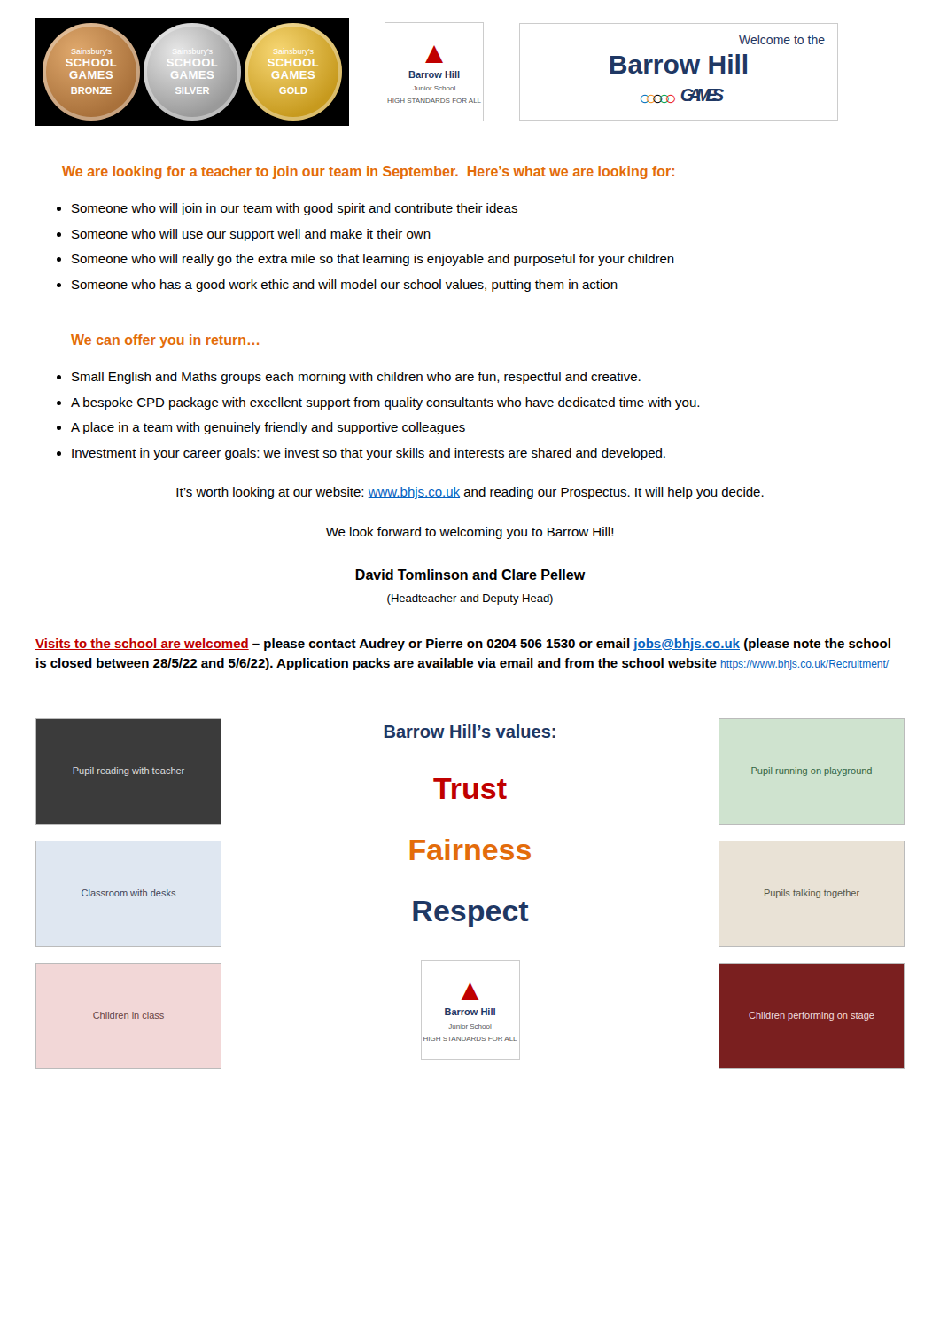Sainsbury's SCHOOL GAMES BRONZE
Sainsbury's SCHOOL GAMES SILVER
Sainsbury's SCHOOL GAMES GOLD
▲
Barrow Hill
Junior School
HIGH STANDARDS FOR ALL
Welcome to the
Barrow Hill
○○○○○ GAMES
We are looking for a teacher to join our team in September. Here’s what we are looking for:
Someone who will join in our team with good spirit and contribute their ideas
Someone who will use our support well and make it their own
Someone who will really go the extra mile so that learning is enjoyable and purposeful for your children
Someone who has a good work ethic and will model our school values, putting them in action
We can offer you in return…
Small English and Maths groups each morning with children who are fun, respectful and creative.
A bespoke CPD package with excellent support from quality consultants who have dedicated time with you.
A place in a team with genuinely friendly and supportive colleagues
Investment in your career goals: we invest so that your skills and interests are shared and developed.
It’s worth looking at our website: www.bhjs.co.uk and reading our Prospectus. It will help you decide.
We look forward to welcoming you to Barrow Hill!
David Tomlinson and Clare Pellew
(Headteacher and Deputy Head)
Visits to the school are welcomed – please contact Audrey or Pierre on 0204 506 1530 or email jobs@bhjs.co.uk (please note the school is closed between 28/5/22 and 5/6/22). Application packs are available via email and from the school website https://www.bhjs.co.uk/Recruitment/
Pupil reading with teacher
Classroom with desks
Children in class
Barrow Hill’s values:
Trust
Fairness
Respect
▲
Barrow Hill
Junior School
HIGH STANDARDS FOR ALL
Pupil running on playground
Pupils talking together
Children performing on stage